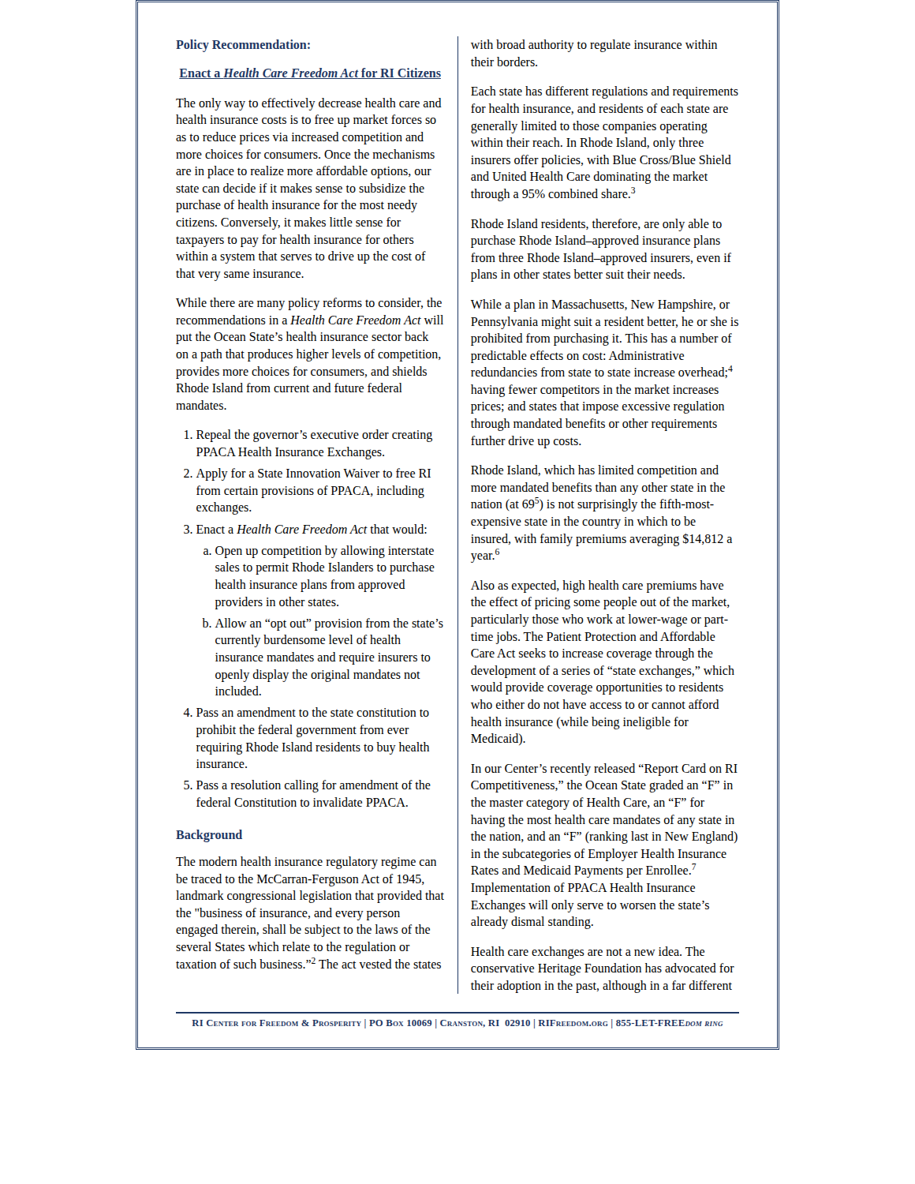Policy Recommendation:
Enact a Health Care Freedom Act for RI Citizens
The only way to effectively decrease health care and health insurance costs is to free up market forces so as to reduce prices via increased competition and more choices for consumers. Once the mechanisms are in place to realize more affordable options, our state can decide if it makes sense to subsidize the purchase of health insurance for the most needy citizens. Conversely, it makes little sense for taxpayers to pay for health insurance for others within a system that serves to drive up the cost of that very same insurance.
While there are many policy reforms to consider, the recommendations in a Health Care Freedom Act will put the Ocean State’s health insurance sector back on a path that produces higher levels of competition, provides more choices for consumers, and shields Rhode Island from current and future federal mandates.
Repeal the governor’s executive order creating PPACA Health Insurance Exchanges.
Apply for a State Innovation Waiver to free RI from certain provisions of PPACA, including exchanges.
Enact a Health Care Freedom Act that would:
Open up competition by allowing interstate sales to permit Rhode Islanders to purchase health insurance plans from approved providers in other states.
Allow an “opt out” provision from the state’s currently burdensome level of health insurance mandates and require insurers to openly display the original mandates not included.
Pass an amendment to the state constitution to prohibit the federal government from ever requiring Rhode Island residents to buy health insurance.
Pass a resolution calling for amendment of the federal Constitution to invalidate PPACA.
Background
The modern health insurance regulatory regime can be traced to the McCarran-Ferguson Act of 1945, landmark congressional legislation that provided that the "business of insurance, and every person engaged therein, shall be subject to the laws of the several States which relate to the regulation or taxation of such business.”2 The act vested the states with broad authority to regulate insurance within their borders.
Each state has different regulations and requirements for health insurance, and residents of each state are generally limited to those companies operating within their reach. In Rhode Island, only three insurers offer policies, with Blue Cross/Blue Shield and United Health Care dominating the market through a 95% combined share.3
Rhode Island residents, therefore, are only able to purchase Rhode Island–approved insurance plans from three Rhode Island–approved insurers, even if plans in other states better suit their needs.
While a plan in Massachusetts, New Hampshire, or Pennsylvania might suit a resident better, he or she is prohibited from purchasing it. This has a number of predictable effects on cost: Administrative redundancies from state to state increase overhead;4 having fewer competitors in the market increases prices; and states that impose excessive regulation through mandated benefits or other requirements further drive up costs.
Rhode Island, which has limited competition and more mandated benefits than any other state in the nation (at 695) is not surprisingly the fifth-most-expensive state in the country in which to be insured, with family premiums averaging $14,812 a year.6
Also as expected, high health care premiums have the effect of pricing some people out of the market, particularly those who work at lower-wage or part-time jobs. The Patient Protection and Affordable Care Act seeks to increase coverage through the development of a series of “state exchanges,” which would provide coverage opportunities to residents who either do not have access to or cannot afford health insurance (while being ineligible for Medicaid).
In our Center’s recently released “Report Card on RI Competitiveness,” the Ocean State graded an “F” in the master category of Health Care, an “F” for having the most health care mandates of any state in the nation, and an “F” (ranking last in New England) in the subcategories of Employer Health Insurance Rates and Medicaid Payments per Enrollee.7 Implementation of PPACA Health Insurance Exchanges will only serve to worsen the state’s already dismal standing.
Health care exchanges are not a new idea. The conservative Heritage Foundation has advocated for their adoption in the past, although in a far different
RI Center for Freedom & Prosperity | PO Box 10069 | Cranston, RI 02910 | RIFreedom.org | 855-LET-FREEdom ring